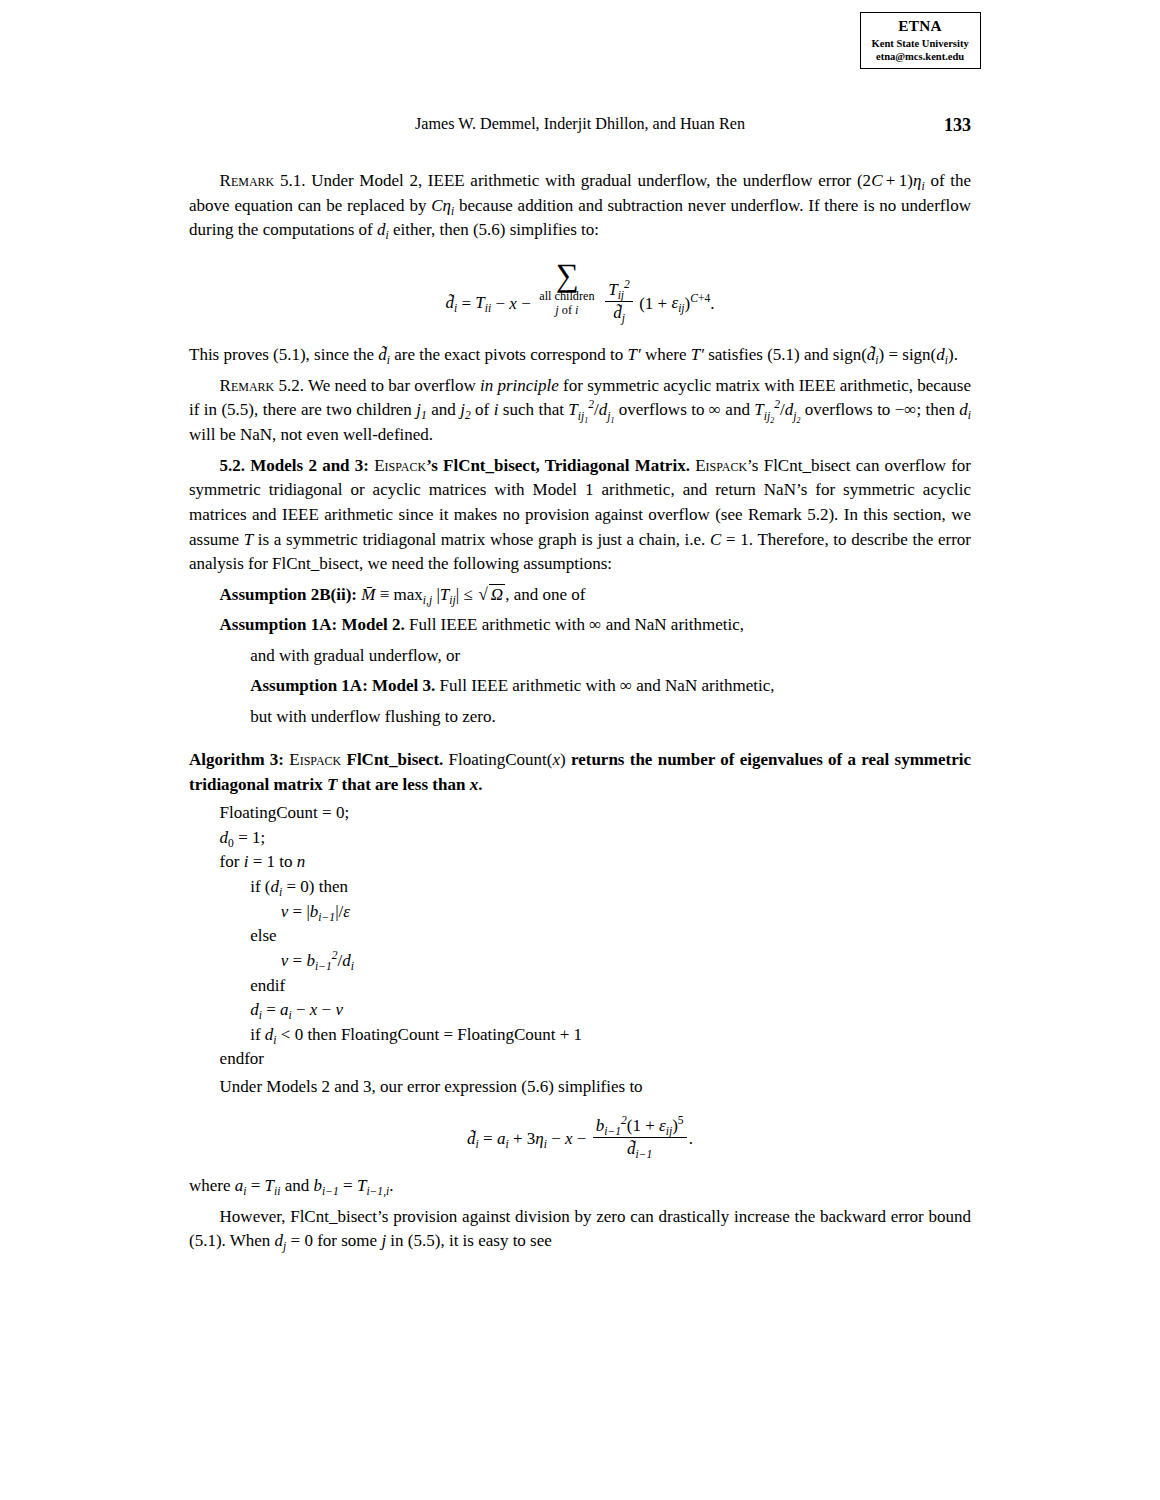ETNA Kent State University etna@mcs.kent.edu
James W. Demmel, Inderjit Dhillon, and Huan Ren 133
Remark 5.1. Under Model 2, IEEE arithmetic with gradual underflow, the underflow error (2C + 1)ηi of the above equation can be replaced by Cηi because addition and subtraction never underflow. If there is no underflow during the computations of di either, then (5.6) simplifies to:
d̃i = Tii − x − ∑ all children j of i Tij2 d̃j (1 + εij)C+4.
This proves (5.1), since the d̃i are the exact pivots correspond to T′ where T′ satisfies (5.1) and sign(d̃i) = sign(di).
Remark 5.2. We need to bar overflow in principle for symmetric acyclic matrix with IEEE arithmetic, because if in (5.5), there are two children j1 and j2 of i such that Tij12/dj1 overflows to ∞ and Tij22/dj2 overflows to −∞; then di will be NaN, not even well-defined.
5.2. Models 2 and 3: Eispack’s FlCnt_bisect, Tridiagonal Matrix. Eispack’s FlCnt_bisect can overflow for symmetric tridiagonal or acyclic matrices with Model 1 arithmetic, and return NaN’s for symmetric acyclic matrices and IEEE arithmetic since it makes no provision against overflow (see Remark 5.2). In this section, we assume T is a symmetric tridiagonal matrix whose graph is just a chain, i.e. C = 1. Therefore, to describe the error analysis for FlCnt_bisect, we need the following assumptions:
Assumption 2B(ii): M̄ ≡ maxi,j |Tij| ≤ √Ω, and one of
Assumption 1A: Model 2. Full IEEE arithmetic with ∞ and NaN arithmetic,
and with gradual underflow, or
Assumption 1A: Model 3. Full IEEE arithmetic with ∞ and NaN arithmetic,
but with underflow flushing to zero.
Algorithm 3: Eispack FlCnt_bisect. FloatingCount(x) returns the number of eigenvalues of a real symmetric tridiagonal matrix T that are less than x.
FloatingCount = 0;
d0 = 1;
for i = 1 to n
if (di = 0) then
v = |bi−1|/ε
else
v = bi−12/di
endif
di = ai − x − v
if di < 0 then FloatingCount = FloatingCount + 1
endfor
Under Models 2 and 3, our error expression (5.6) simplifies to
d̃i = ai + 3ηi − x − bi−12(1 + εij)5 d̃i−1 .
where ai = Tii and bi−1 = Ti−1,i.
However, FlCnt_bisect’s provision against division by zero can drastically increase the backward error bound (5.1). When dj = 0 for some j in (5.5), it is easy to see